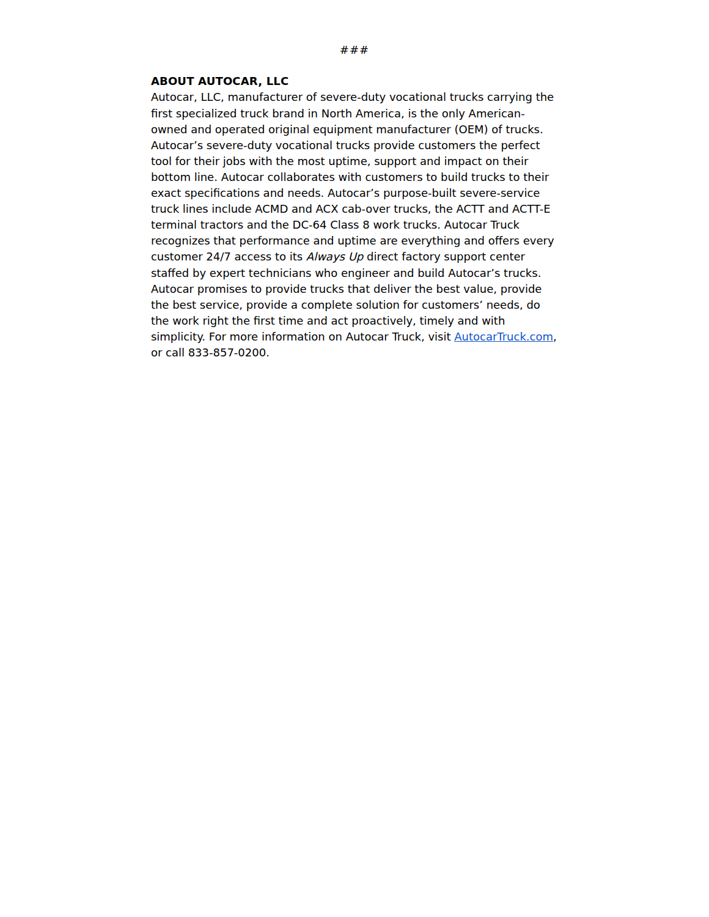###
ABOUT AUTOCAR, LLC
Autocar, LLC, manufacturer of severe-duty vocational trucks carrying the first specialized truck brand in North America, is the only American-owned and operated original equipment manufacturer (OEM) of trucks. Autocar’s severe-duty vocational trucks provide customers the perfect tool for their jobs with the most uptime, support and impact on their bottom line. Autocar collaborates with customers to build trucks to their exact specifications and needs. Autocar’s purpose-built severe-service truck lines include ACMD and ACX cab-over trucks, the ACTT and ACTT-E terminal tractors and the DC-64 Class 8 work trucks. Autocar Truck recognizes that performance and uptime are everything and offers every customer 24/7 access to its Always Up direct factory support center staffed by expert technicians who engineer and build Autocar’s trucks. Autocar promises to provide trucks that deliver the best value, provide the best service, provide a complete solution for customers’ needs, do the work right the first time and act proactively, timely and with simplicity. For more information on Autocar Truck, visit AutocarTruck.com, or call 833-857-0200.